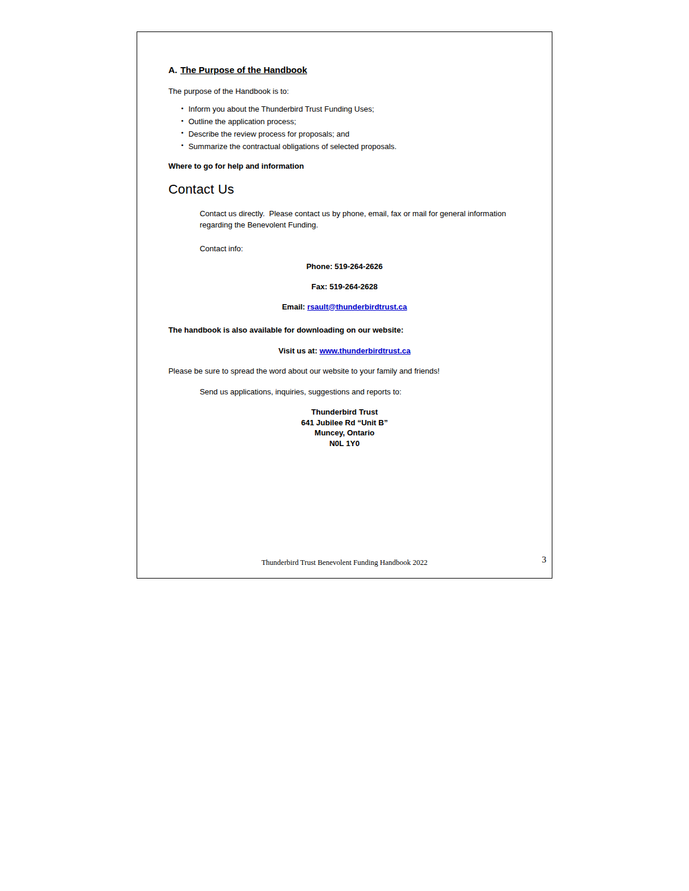A. The Purpose of the Handbook
The purpose of the Handbook is to:
Inform you about the Thunderbird Trust Funding Uses;
Outline the application process;
Describe the review process for proposals; and
Summarize the contractual obligations of selected proposals.
Where to go for help and information
Contact Us
Contact us directly. Please contact us by phone, email, fax or mail for general information regarding the Benevolent Funding.
Contact info:
Phone: 519-264-2626
Fax: 519-264-2628
Email: rsault@thunderbirdtrust.ca
The handbook is also available for downloading on our website:
Visit us at: www.thunderbirdtrust.ca
Please be sure to spread the word about our website to your family and friends!
Send us applications, inquiries, suggestions and reports to:
Thunderbird Trust
641 Jubilee Rd “Unit B”
Muncey, Ontario
N0L 1Y0
Thunderbird Trust Benevolent Funding Handbook 2022 3